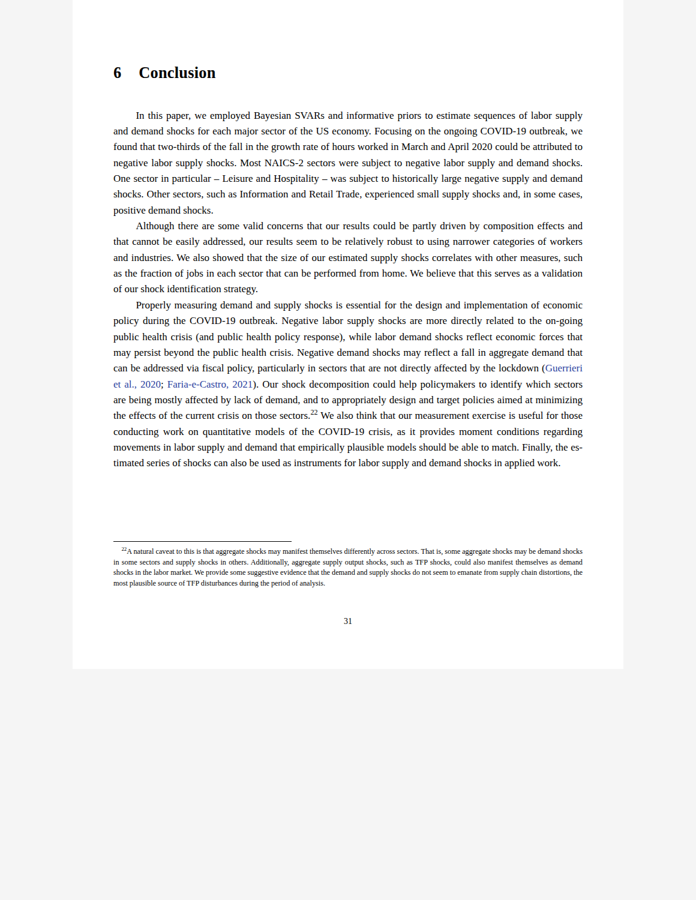6 Conclusion
In this paper, we employed Bayesian SVARs and informative priors to estimate sequences of labor supply and demand shocks for each major sector of the US economy. Focusing on the ongoing COVID-19 outbreak, we found that two-thirds of the fall in the growth rate of hours worked in March and April 2020 could be attributed to negative labor supply shocks. Most NAICS-2 sectors were subject to negative labor supply and demand shocks. One sector in particular – Leisure and Hospitality – was subject to historically large negative supply and demand shocks. Other sectors, such as Information and Retail Trade, experienced small supply shocks and, in some cases, positive demand shocks.
Although there are some valid concerns that our results could be partly driven by composition effects and that cannot be easily addressed, our results seem to be relatively robust to using narrower categories of workers and industries. We also showed that the size of our estimated supply shocks correlates with other measures, such as the fraction of jobs in each sector that can be performed from home. We believe that this serves as a validation of our shock identification strategy.
Properly measuring demand and supply shocks is essential for the design and implementation of economic policy during the COVID-19 outbreak. Negative labor supply shocks are more directly related to the on-going public health crisis (and public health policy response), while labor demand shocks reflect economic forces that may persist beyond the public health crisis. Negative demand shocks may reflect a fall in aggregate demand that can be addressed via fiscal policy, particularly in sectors that are not directly affected by the lockdown (Guerrieri et al., 2020; Faria-e-Castro, 2021). Our shock decomposition could help policymakers to identify which sectors are being mostly affected by lack of demand, and to appropriately design and target policies aimed at minimizing the effects of the current crisis on those sectors.22 We also think that our measurement exercise is useful for those conducting work on quantitative models of the COVID-19 crisis, as it provides moment conditions regarding movements in labor supply and demand that empirically plausible models should be able to match. Finally, the estimated series of shocks can also be used as instruments for labor supply and demand shocks in applied work.
22A natural caveat to this is that aggregate shocks may manifest themselves differently across sectors. That is, some aggregate shocks may be demand shocks in some sectors and supply shocks in others. Additionally, aggregate supply output shocks, such as TFP shocks, could also manifest themselves as demand shocks in the labor market. We provide some suggestive evidence that the demand and supply shocks do not seem to emanate from supply chain distortions, the most plausible source of TFP disturbances during the period of analysis.
31